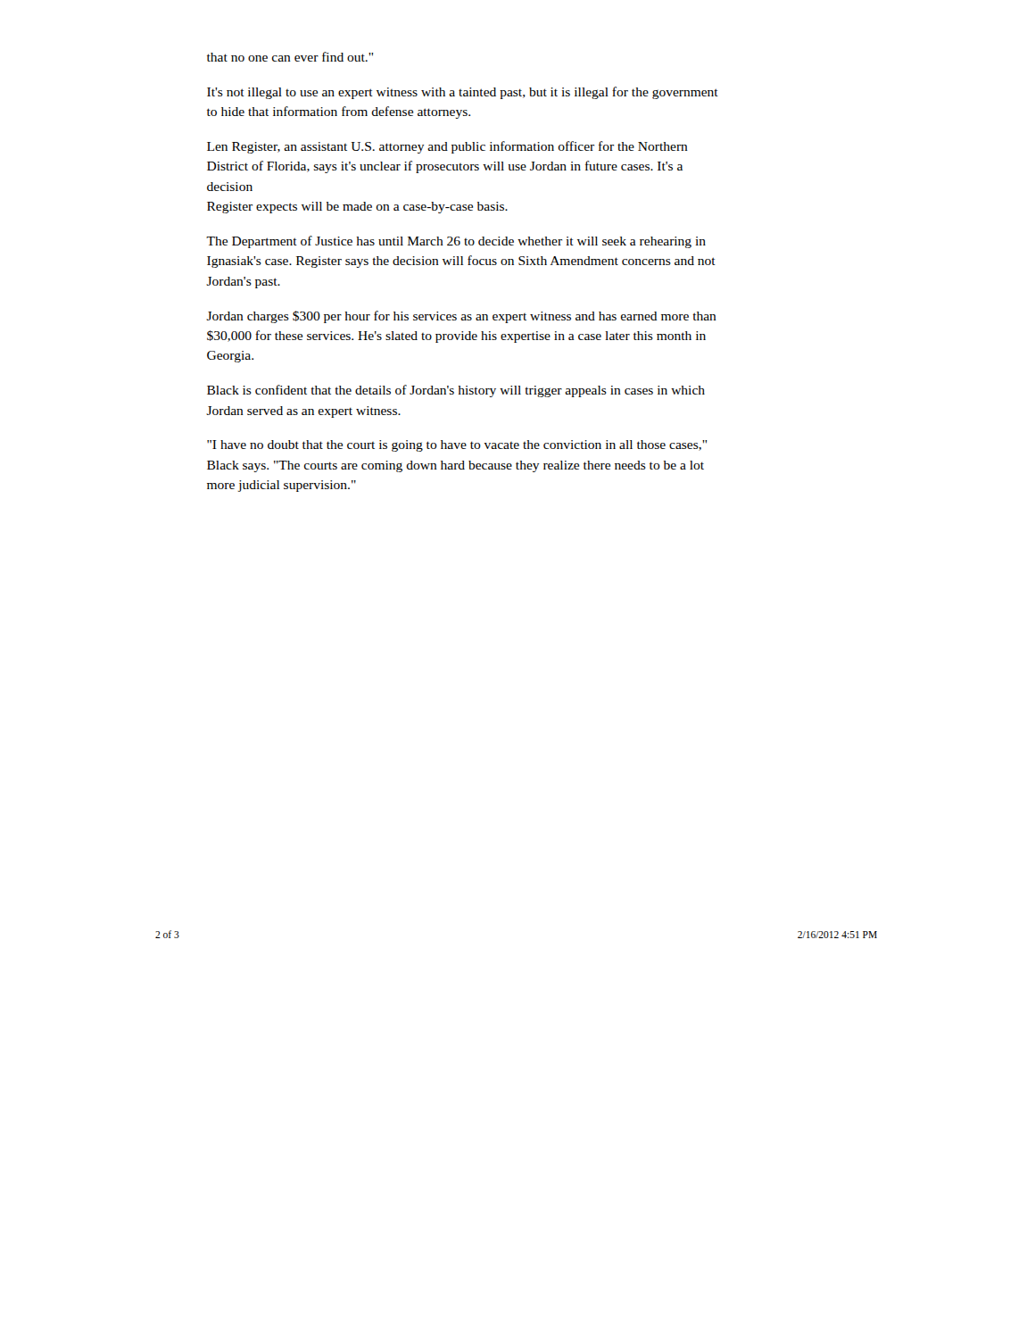that no one can ever find out."
It's not illegal to use an expert witness with a tainted past, but it is illegal for the government to hide that information from defense attorneys.
Len Register, an assistant U.S. attorney and public information officer for the Northern District of Florida, says it's unclear if prosecutors will use Jordan in future cases. It's a decision
Register expects will be made on a case-by-case basis.
The Department of Justice has until March 26 to decide whether it will seek a rehearing in Ignasiak's case. Register says the decision will focus on Sixth Amendment concerns and not Jordan's past.
Jordan charges $300 per hour for his services as an expert witness and has earned more than $30,000 for these services. He's slated to provide his expertise in a case later this month in Georgia.
Black is confident that the details of Jordan's history will trigger appeals in cases in which Jordan served as an expert witness.
"I have no doubt that the court is going to have to vacate the conviction in all those cases," Black says. "The courts are coming down hard because they realize there needs to be a lot more judicial supervision."
2 of 3 2/16/2012 4:51 PM